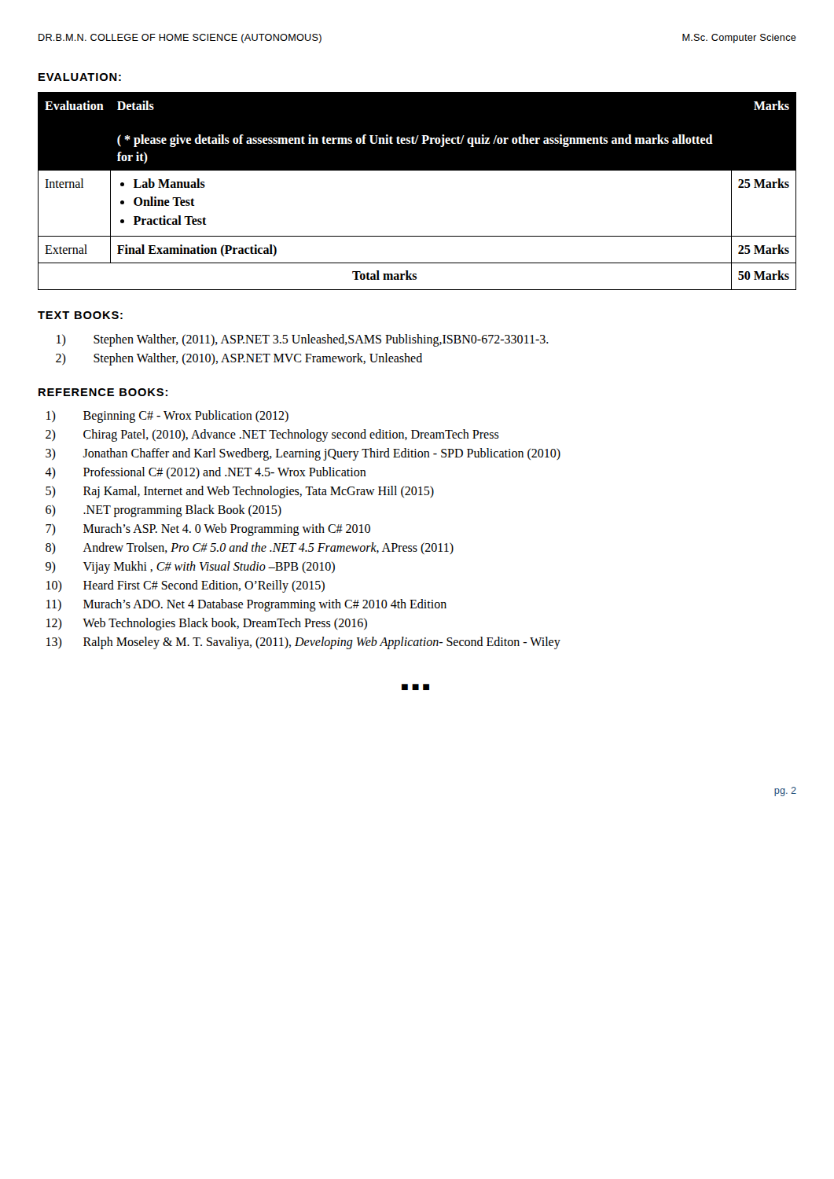DR.B.M.N. COLLEGE OF HOME SCIENCE (AUTONOMOUS) M.Sc. Computer Science
Evaluation:
| Evaluation | Details ( * please give details of assessment in terms of Unit test/ Project/ quiz /or other assignments and marks allotted for it) | Marks |
| --- | --- | --- |
| Internal | Lab Manuals Online Test Practical Test | 25 Marks |
| External | Final Examination (Practical) | 25 Marks |
| Total marks | 50 Marks |
Text Books:
Stephen Walther, (2011), ASP.NET 3.5 Unleashed,SAMS Publishing,ISBN0-672-33011-3.
Stephen Walther, (2010), ASP.NET MVC Framework, Unleashed
Reference Books:
Beginning C# - Wrox Publication (2012)
Chirag Patel, (2010), Advance .NET Technology second edition, DreamTech Press
Jonathan Chaffer and Karl Swedberg, Learning jQuery Third Edition - SPD Publication (2010)
Professional C# (2012) and .NET 4.5- Wrox Publication
Raj Kamal, Internet and Web Technologies, Tata McGraw Hill (2015)
.NET programming Black Book (2015)
Murach’s ASP. Net 4. 0 Web Programming with C# 2010
Andrew Trolsen, Pro C# 5.0 and the .NET 4.5 Framework, APress (2011)
Vijay Mukhi , C# with Visual Studio –BPB (2010)
Heard First C# Second Edition, O’Reilly (2015)
Murach’s ADO. Net 4 Database Programming with C# 2010 4th Edition
Web Technologies Black book, DreamTech Press (2016)
Ralph Moseley & M. T. Savaliya, (2011), Developing Web Application- Second Editon - Wiley
■■■
pg. 2